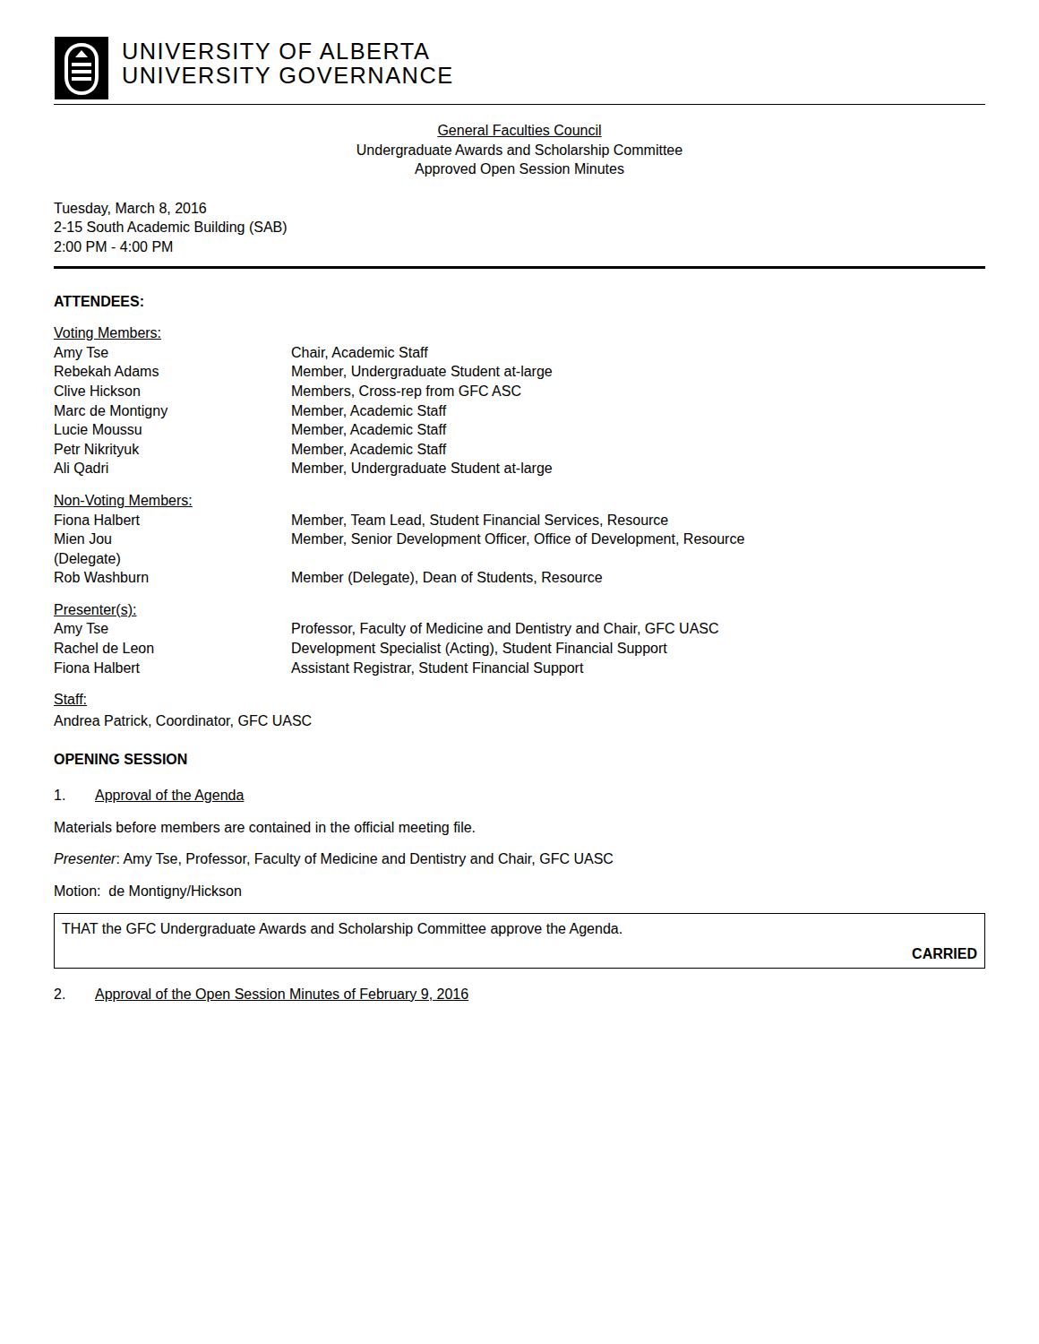UNIVERSITY OF ALBERTA
UNIVERSITY GOVERNANCE
General Faculties Council
Undergraduate Awards and Scholarship Committee
Approved Open Session Minutes
Tuesday, March 8, 2016
2-15 South Academic Building (SAB)
2:00 PM - 4:00 PM
ATTENDEES:
Voting Members:
| Amy Tse | Chair, Academic Staff |
| Rebekah Adams | Member, Undergraduate Student at-large |
| Clive Hickson | Members, Cross-rep from GFC ASC |
| Marc de Montigny | Member, Academic Staff |
| Lucie Moussu | Member, Academic Staff |
| Petr Nikrityuk | Member, Academic Staff |
| Ali Qadri | Member, Undergraduate Student at-large |
Non-Voting Members:
| Fiona Halbert | Member, Team Lead, Student Financial Services, Resource |
| Mien Jou | Member, Senior Development Officer, Office of Development, Resource |
| (Delegate) | |
| Rob Washburn | Member (Delegate), Dean of Students, Resource |
Presenter(s):
| Amy Tse | Professor, Faculty of Medicine and Dentistry and Chair, GFC UASC |
| Rachel de Leon | Development Specialist (Acting), Student Financial Support |
| Fiona Halbert | Assistant Registrar, Student Financial Support |
Staff:
Andrea Patrick, Coordinator, GFC UASC
OPENING SESSION
1.
Approval of the Agenda
Materials before members are contained in the official meeting file.
Presenter: Amy Tse, Professor, Faculty of Medicine and Dentistry and Chair, GFC UASC
Motion: de Montigny/Hickson
THAT the GFC Undergraduate Awards and Scholarship Committee approve the Agenda.
CARRIED
2.
Approval of the Open Session Minutes of February 9, 2016